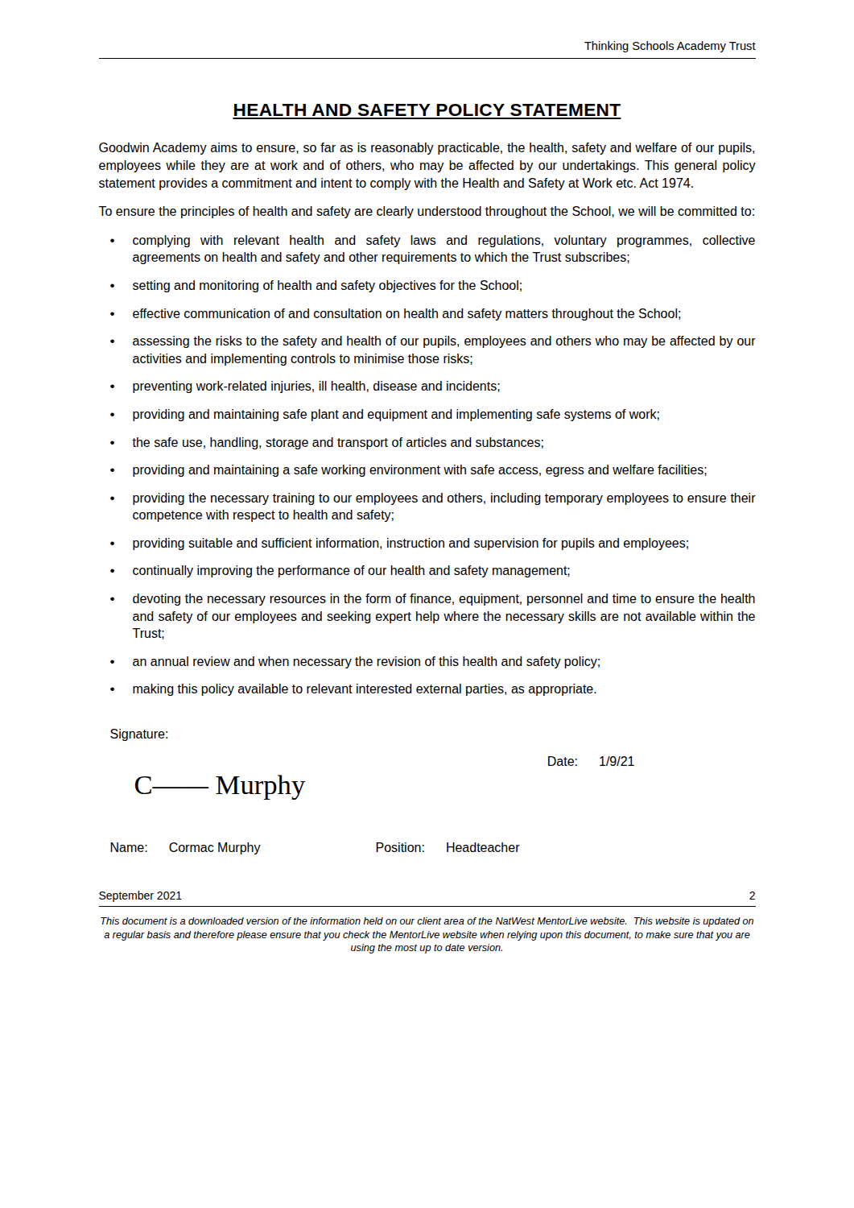Thinking Schools Academy Trust
HEALTH AND SAFETY POLICY STATEMENT
Goodwin Academy aims to ensure, so far as is reasonably practicable, the health, safety and welfare of our pupils, employees while they are at work and of others, who may be affected by our undertakings. This general policy statement provides a commitment and intent to comply with the Health and Safety at Work etc. Act 1974.
To ensure the principles of health and safety are clearly understood throughout the School, we will be committed to:
complying with relevant health and safety laws and regulations, voluntary programmes, collective agreements on health and safety and other requirements to which the Trust subscribes;
setting and monitoring of health and safety objectives for the School;
effective communication of and consultation on health and safety matters throughout the School;
assessing the risks to the safety and health of our pupils, employees and others who may be affected by our activities and implementing controls to minimise those risks;
preventing work-related injuries, ill health, disease and incidents;
providing and maintaining safe plant and equipment and implementing safe systems of work;
the safe use, handling, storage and transport of articles and substances;
providing and maintaining a safe working environment with safe access, egress and welfare facilities;
providing the necessary training to our employees and others, including temporary employees to ensure their competence with respect to health and safety;
providing suitable and sufficient information, instruction and supervision for pupils and employees;
continually improving the performance of our health and safety management;
devoting the necessary resources in the form of finance, equipment, personnel and time to ensure the health and safety of our employees and seeking expert help where the necessary skills are not available within the Trust;
an annual review and when necessary the revision of this health and safety policy;
making this policy available to relevant interested external parties, as appropriate.
Signature:
C—— Murphy
Date: 1/9/21
Name: Cormac Murphy
Position: Headteacher
September 2021 2
This document is a downloaded version of the information held on our client area of the NatWest MentorLive website. This website is updated on a regular basis and therefore please ensure that you check the MentorLive website when relying upon this document, to make sure that you are using the most up to date version.